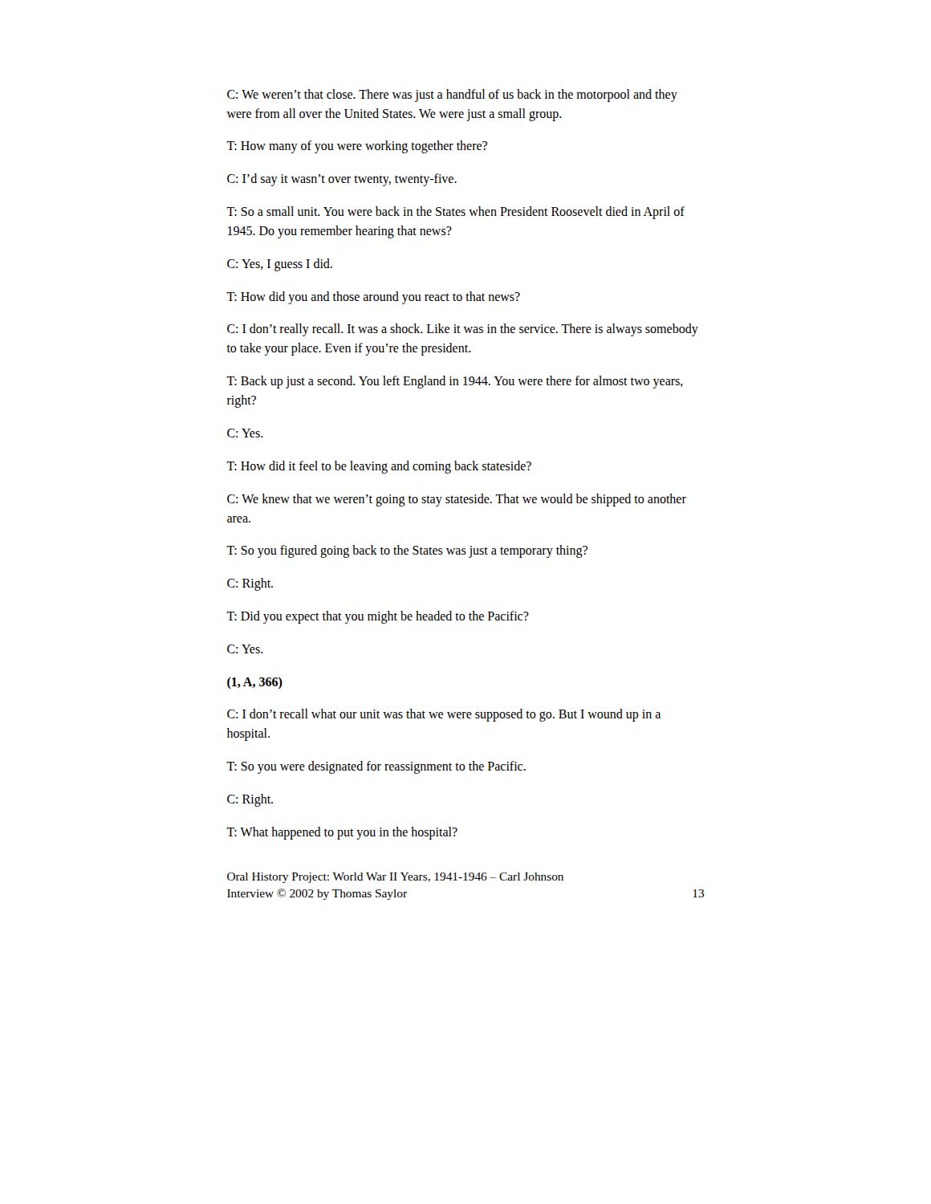C: We weren’t that close. There was just a handful of us back in the motorpool and they were from all over the United States. We were just a small group.
T: How many of you were working together there?
C: I’d say it wasn’t over twenty, twenty-five.
T: So a small unit. You were back in the States when President Roosevelt died in April of 1945. Do you remember hearing that news?
C: Yes, I guess I did.
T: How did you and those around you react to that news?
C: I don’t really recall. It was a shock. Like it was in the service. There is always somebody to take your place. Even if you’re the president.
T: Back up just a second. You left England in 1944. You were there for almost two years, right?
C: Yes.
T: How did it feel to be leaving and coming back stateside?
C: We knew that we weren’t going to stay stateside. That we would be shipped to another area.
T: So you figured going back to the States was just a temporary thing?
C: Right.
T: Did you expect that you might be headed to the Pacific?
C: Yes.
(1, A, 366)
C: I don’t recall what our unit was that we were supposed to go. But I wound up in a hospital.
T: So you were designated for reassignment to the Pacific.
C: Right.
T: What happened to put you in the hospital?
Oral History Project: World War II Years, 1941-1946 – Carl Johnson Interview © 2002 by Thomas Saylor 13